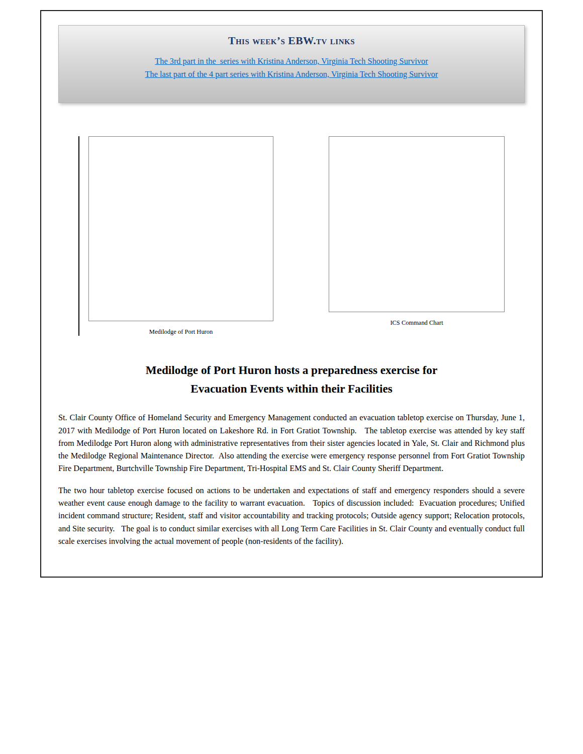This week’s EBW.tv links
The 3rd part in the series with Kristina Anderson, Virginia Tech Shooting Survivor
The last part of the 4 part series with Kristina Anderson, Virginia Tech Shooting Survivor
Medilodge of Port Huron
ICS Command Chart
Medilodge of Port Huron hosts a preparedness exercise for
Evacuation Events within their Facilities
St. Clair County Office of Homeland Security and Emergency Management conducted an evacuation tabletop exercise on Thursday, June 1, 2017 with Medilodge of Port Huron located on Lakeshore Rd. in Fort Gratiot Township. The tabletop exercise was attended by key staff from Medilodge Port Huron along with administrative representatives from their sister agencies located in Yale, St. Clair and Richmond plus the Medilodge Regional Maintenance Director. Also attending the exercise were emergency response personnel from Fort Gratiot Township Fire Department, Burtchville Township Fire Department, Tri-Hospital EMS and St. Clair County Sheriff Department.
The two hour tabletop exercise focused on actions to be undertaken and expectations of staff and emergency responders should a severe weather event cause enough damage to the facility to warrant evacuation. Topics of discussion included: Evacuation procedures; Unified incident command structure; Resident, staff and visitor accountability and tracking protocols; Outside agency support; Relocation protocols, and Site security. The goal is to conduct similar exercises with all Long Term Care Facilities in St. Clair County and eventually conduct full scale exercises involving the actual movement of people (non-residents of the facility).